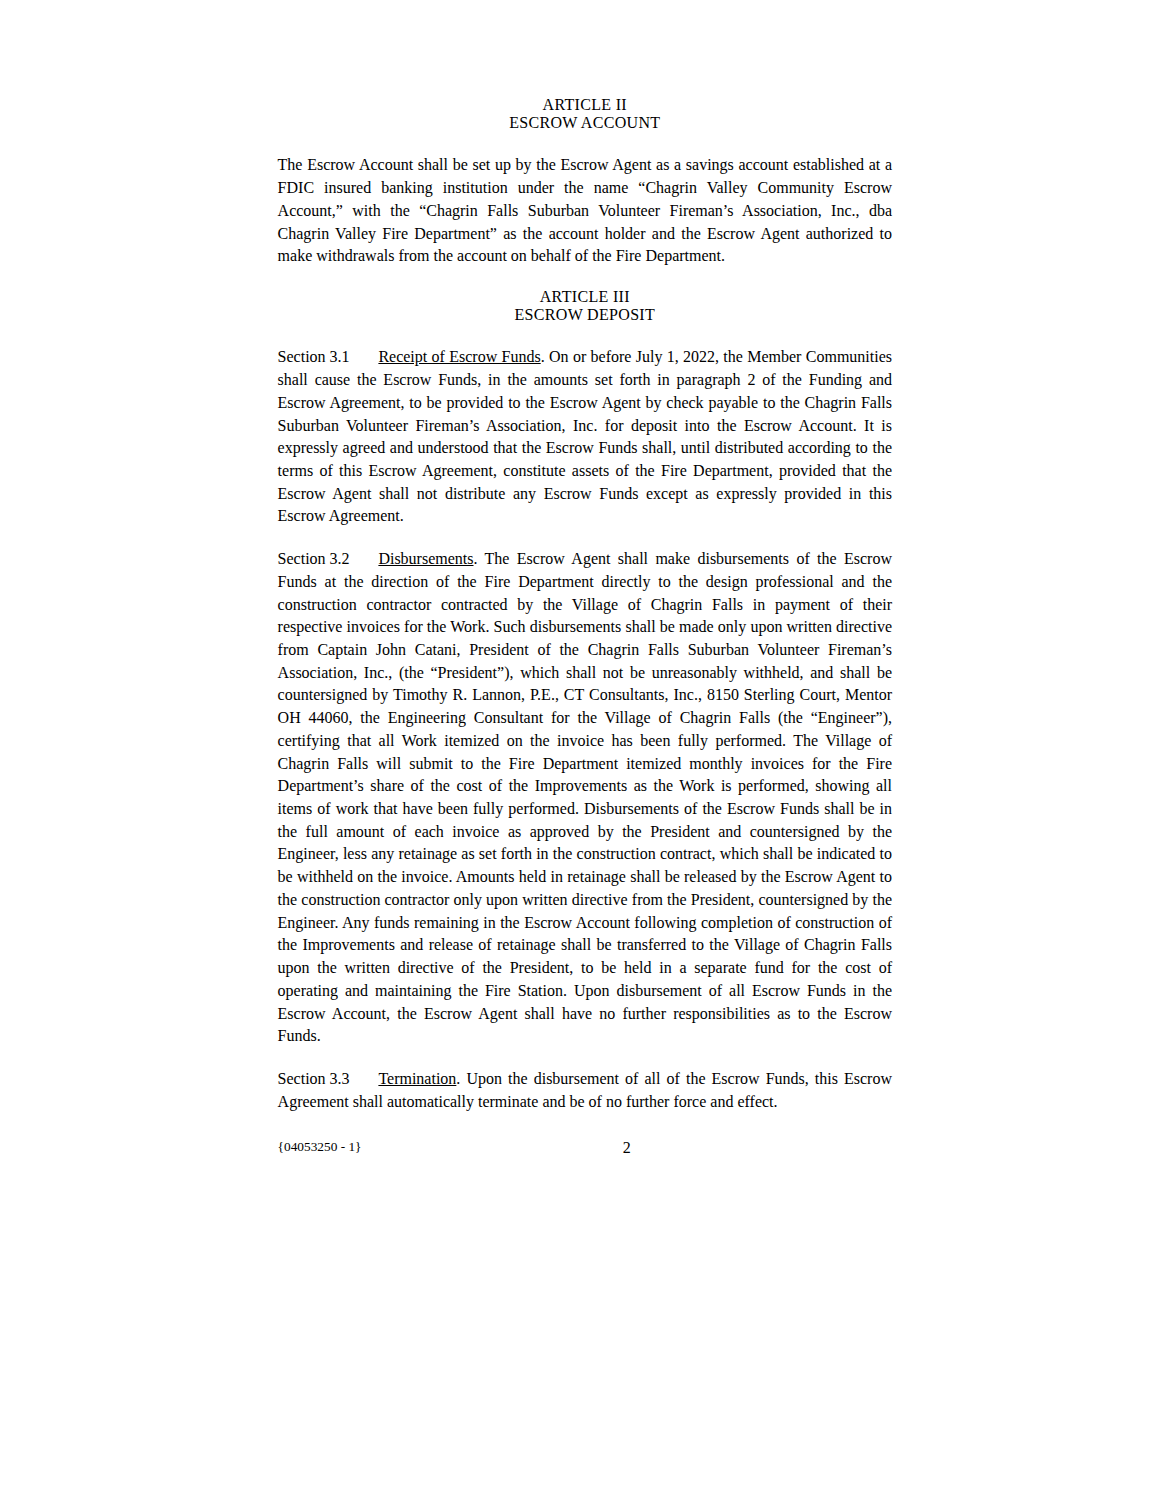ARTICLE II
ESCROW ACCOUNT
The Escrow Account shall be set up by the Escrow Agent as a savings account established at a FDIC insured banking institution under the name “Chagrin Valley Community Escrow Account,” with the “Chagrin Falls Suburban Volunteer Fireman’s Association, Inc., dba Chagrin Valley Fire Department” as the account holder and the Escrow Agent authorized to make withdrawals from the account on behalf of the Fire Department.
ARTICLE III
ESCROW DEPOSIT
Section 3.1 Receipt of Escrow Funds. On or before July 1, 2022, the Member Communities shall cause the Escrow Funds, in the amounts set forth in paragraph 2 of the Funding and Escrow Agreement, to be provided to the Escrow Agent by check payable to the Chagrin Falls Suburban Volunteer Fireman’s Association, Inc. for deposit into the Escrow Account. It is expressly agreed and understood that the Escrow Funds shall, until distributed according to the terms of this Escrow Agreement, constitute assets of the Fire Department, provided that the Escrow Agent shall not distribute any Escrow Funds except as expressly provided in this Escrow Agreement.
Section 3.2 Disbursements. The Escrow Agent shall make disbursements of the Escrow Funds at the direction of the Fire Department directly to the design professional and the construction contractor contracted by the Village of Chagrin Falls in payment of their respective invoices for the Work. Such disbursements shall be made only upon written directive from Captain John Catani, President of the Chagrin Falls Suburban Volunteer Fireman’s Association, Inc., (the “President”), which shall not be unreasonably withheld, and shall be countersigned by Timothy R. Lannon, P.E., CT Consultants, Inc., 8150 Sterling Court, Mentor OH 44060, the Engineering Consultant for the Village of Chagrin Falls (the “Engineer”), certifying that all Work itemized on the invoice has been fully performed. The Village of Chagrin Falls will submit to the Fire Department itemized monthly invoices for the Fire Department’s share of the cost of the Improvements as the Work is performed, showing all items of work that have been fully performed. Disbursements of the Escrow Funds shall be in the full amount of each invoice as approved by the President and countersigned by the Engineer, less any retainage as set forth in the construction contract, which shall be indicated to be withheld on the invoice. Amounts held in retainage shall be released by the Escrow Agent to the construction contractor only upon written directive from the President, countersigned by the Engineer. Any funds remaining in the Escrow Account following completion of construction of the Improvements and release of retainage shall be transferred to the Village of Chagrin Falls upon the written directive of the President, to be held in a separate fund for the cost of operating and maintaining the Fire Station. Upon disbursement of all Escrow Funds in the Escrow Account, the Escrow Agent shall have no further responsibilities as to the Escrow Funds.
Section 3.3 Termination. Upon the disbursement of all of the Escrow Funds, this Escrow Agreement shall automatically terminate and be of no further force and effect.
{04053250 - 1}
2